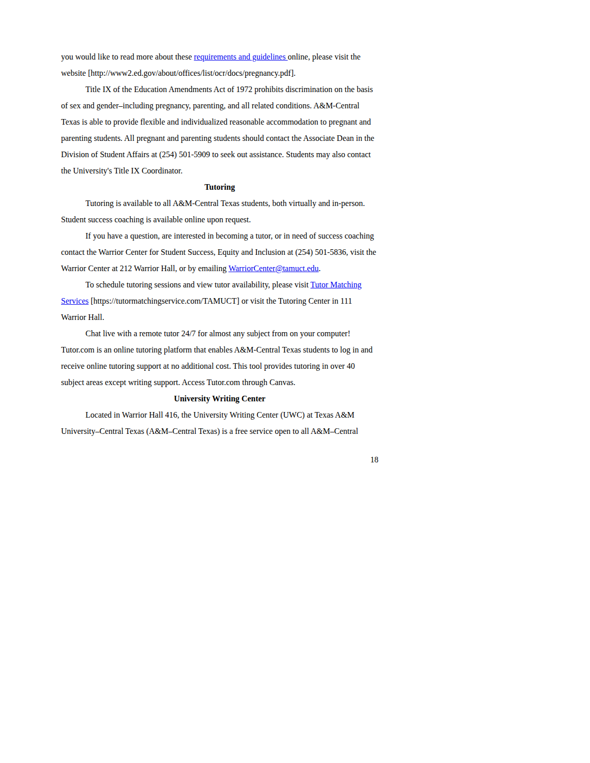you would like to read more about these requirements and guidelines online, please visit the website [http://www2.ed.gov/about/offices/list/ocr/docs/pregnancy.pdf].
Title IX of the Education Amendments Act of 1972 prohibits discrimination on the basis of sex and gender–including pregnancy, parenting, and all related conditions. A&M-Central Texas is able to provide flexible and individualized reasonable accommodation to pregnant and parenting students. All pregnant and parenting students should contact the Associate Dean in the Division of Student Affairs at (254) 501-5909 to seek out assistance. Students may also contact the University's Title IX Coordinator.
Tutoring
Tutoring is available to all A&M-Central Texas students, both virtually and in-person. Student success coaching is available online upon request.
If you have a question, are interested in becoming a tutor, or in need of success coaching contact the Warrior Center for Student Success, Equity and Inclusion at (254) 501-5836, visit the Warrior Center at 212 Warrior Hall, or by emailing WarriorCenter@tamuct.edu.
To schedule tutoring sessions and view tutor availability, please visit Tutor Matching Services [https://tutormatchingservice.com/TAMUCT] or visit the Tutoring Center in 111 Warrior Hall.
Chat live with a remote tutor 24/7 for almost any subject from on your computer! Tutor.com is an online tutoring platform that enables A&M-Central Texas students to log in and receive online tutoring support at no additional cost. This tool provides tutoring in over 40 subject areas except writing support. Access Tutor.com through Canvas.
University Writing Center
Located in Warrior Hall 416, the University Writing Center (UWC) at Texas A&M University–Central Texas (A&M–Central Texas) is a free service open to all A&M–Central
18